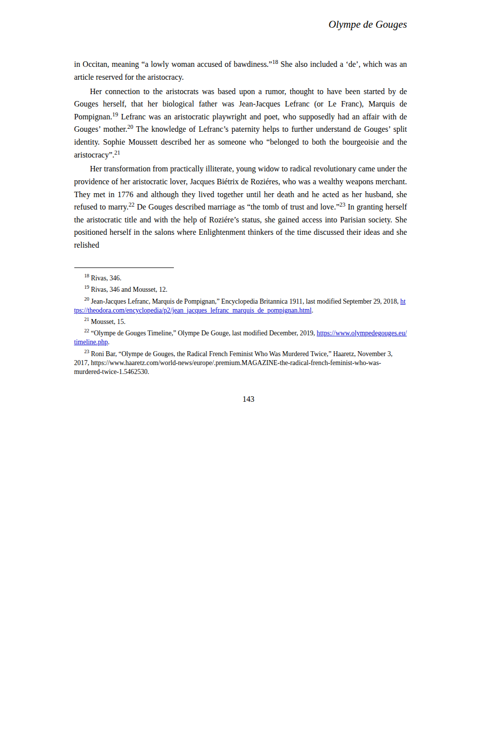Olympe de Gouges
in Occitan, meaning “a lowly woman accused of bawdiness.”18 She also included a ‘de’, which was an article reserved for the aristocracy.
Her connection to the aristocrats was based upon a rumor, thought to have been started by de Gouges herself, that her biological father was Jean-Jacques Lefranc (or Le Franc), Marquis de Pompignan.19 Lefranc was an aristocratic playwright and poet, who supposedly had an affair with de Gouges’ mother.20 The knowledge of Lefranc’s paternity helps to further understand de Gouges’ split identity. Sophie Moussett described her as someone who “belonged to both the bourgeoisie and the aristocracy”.21
Her transformation from practically illiterate, young widow to radical revolutionary came under the providence of her aristocratic lover, Jacques Biétrix de Roziéres, who was a wealthy weapons merchant. They met in 1776 and although they lived together until her death and he acted as her husband, she refused to marry.22 De Gouges described marriage as “the tomb of trust and love.”23 In granting herself the aristocratic title and with the help of Roziére’s status, she gained access into Parisian society. She positioned herself in the salons where Enlightenment thinkers of the time discussed their ideas and she relished
18 Rivas, 346.
19 Rivas, 346 and Mousset, 12.
20 Jean-Jacques Lefranc, Marquis de Pompignan,” Encyclopedia Britannica 1911, last modified September 29, 2018, https://theodora.com/encyclopedia/p2/jean_jacques_lefranc_marquis_de_pompignan.html.
21 Mousset, 15.
22 “Olympe de Gouges Timeline,” Olympe De Gouge, last modified December, 2019, https://www.olympedegouges.eu/timeline.php.
23 Roni Bar, “Olympe de Gouges, the Radical French Feminist Who Was Murdered Twice,” Haaretz, November 3, 2017, https://www.haaretz.com/world-news/europe/.premium.MAGAZINE-the-radical-french-feminist-who-was-murdered-twice-1.5462530.
143